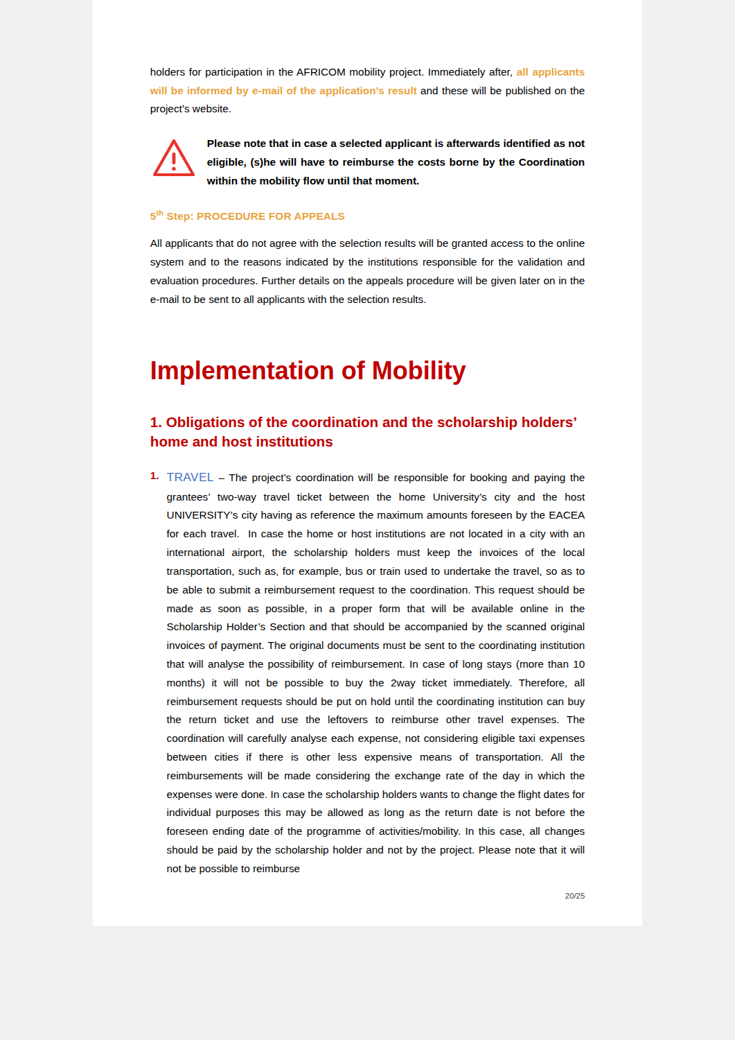holders for participation in the AFRICOM mobility project. Immediately after, all applicants will be informed by e-mail of the application’s result and these will be published on the project’s website.
Please note that in case a selected applicant is afterwards identified as not eligible, (s)he will have to reimburse the costs borne by the Coordination within the mobility flow until that moment.
5th Step: PROCEDURE FOR APPEALS
All applicants that do not agree with the selection results will be granted access to the online system and to the reasons indicated by the institutions responsible for the validation and evaluation procedures. Further details on the appeals procedure will be given later on in the e-mail to be sent to all applicants with the selection results.
Implementation of Mobility
1. Obligations of the coordination and the scholarship holders’ home and host institutions
TRAVEL – The project’s coordination will be responsible for booking and paying the grantees’ two-way travel ticket between the home University’s city and the host UNIVERSITY’s city having as reference the maximum amounts foreseen by the EACEA for each travel. In case the home or host institutions are not located in a city with an international airport, the scholarship holders must keep the invoices of the local transportation, such as, for example, bus or train used to undertake the travel, so as to be able to submit a reimbursement request to the coordination. This request should be made as soon as possible, in a proper form that will be available online in the Scholarship Holder’s Section and that should be accompanied by the scanned original invoices of payment. The original documents must be sent to the coordinating institution that will analyse the possibility of reimbursement. In case of long stays (more than 10 months) it will not be possible to buy the 2way ticket immediately. Therefore, all reimbursement requests should be put on hold until the coordinating institution can buy the return ticket and use the leftovers to reimburse other travel expenses. The coordination will carefully analyse each expense, not considering eligible taxi expenses between cities if there is other less expensive means of transportation. All the reimbursements will be made considering the exchange rate of the day in which the expenses were done. In case the scholarship holders wants to change the flight dates for individual purposes this may be allowed as long as the return date is not before the foreseen ending date of the programme of activities/mobility. In this case, all changes should be paid by the scholarship holder and not by the project. Please note that it will not be possible to reimburse
20/25